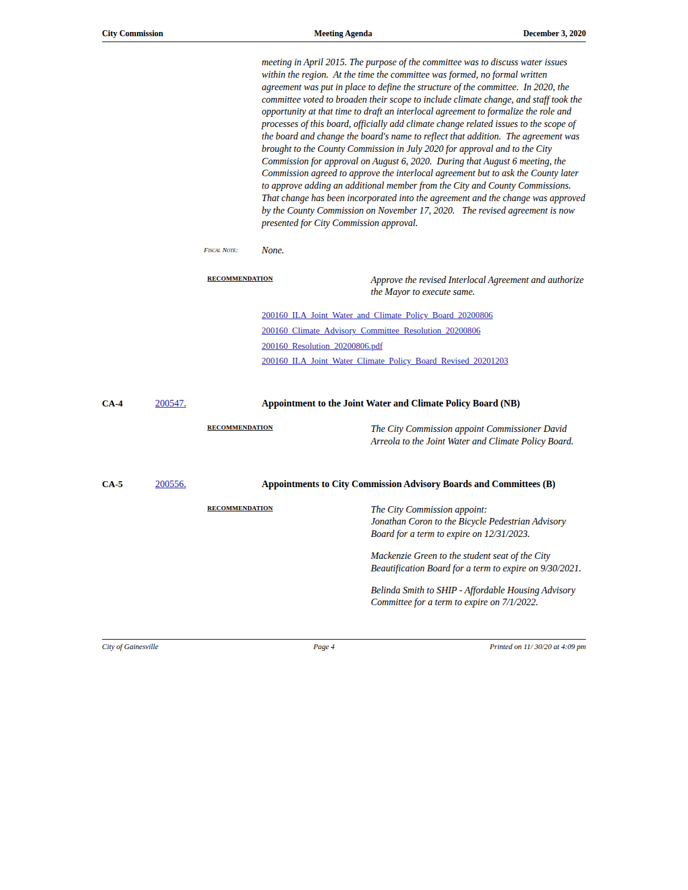City Commission
Meeting Agenda
December 3, 2020
meeting in April 2015. The purpose of the committee was to discuss water issues within the region. At the time the committee was formed, no formal written agreement was put in place to define the structure of the committee. In 2020, the committee voted to broaden their scope to include climate change, and staff took the opportunity at that time to draft an interlocal agreement to formalize the role and processes of this board, officially add climate change related issues to the scope of the board and change the board's name to reflect that addition. The agreement was brought to the County Commission in July 2020 for approval and to the City Commission for approval on August 6, 2020. During that August 6 meeting, the Commission agreed to approve the interlocal agreement but to ask the County later to approve adding an additional member from the City and County Commissions. That change has been incorporated into the agreement and the change was approved by the County Commission on November 17, 2020. The revised agreement is now presented for City Commission approval.
Fiscal Note: None.
RECOMMENDATION
Approve the revised Interlocal Agreement and authorize the Mayor to execute same.
200160_ILA_Joint_Water_and_Climate_Policy_Board_20200806 200160_Climate_Advisory_Committee_Resolution_20200806 200160_Resolution_20200806.pdf 200160_ILA_Joint_Water_Climate_Policy_Board_Revised_20201203
CA-4 200547.
Appointment to the Joint Water and Climate Policy Board (NB)
RECOMMENDATION
The City Commission appoint Commissioner David Arreola to the Joint Water and Climate Policy Board.
CA-5 200556.
Appointments to City Commission Advisory Boards and Committees (B)
RECOMMENDATION
The City Commission appoint:
Jonathan Coron to the Bicycle Pedestrian Advisory Board for a term to expire on 12/31/2023.
Mackenzie Green to the student seat of the City Beautification Board for a term to expire on 9/30/2021.
Belinda Smith to SHIP - Affordable Housing Advisory Committee for a term to expire on 7/1/2022.
City of Gainesville
Page 4
Printed on 11/ 30/20 at 4:09 pm